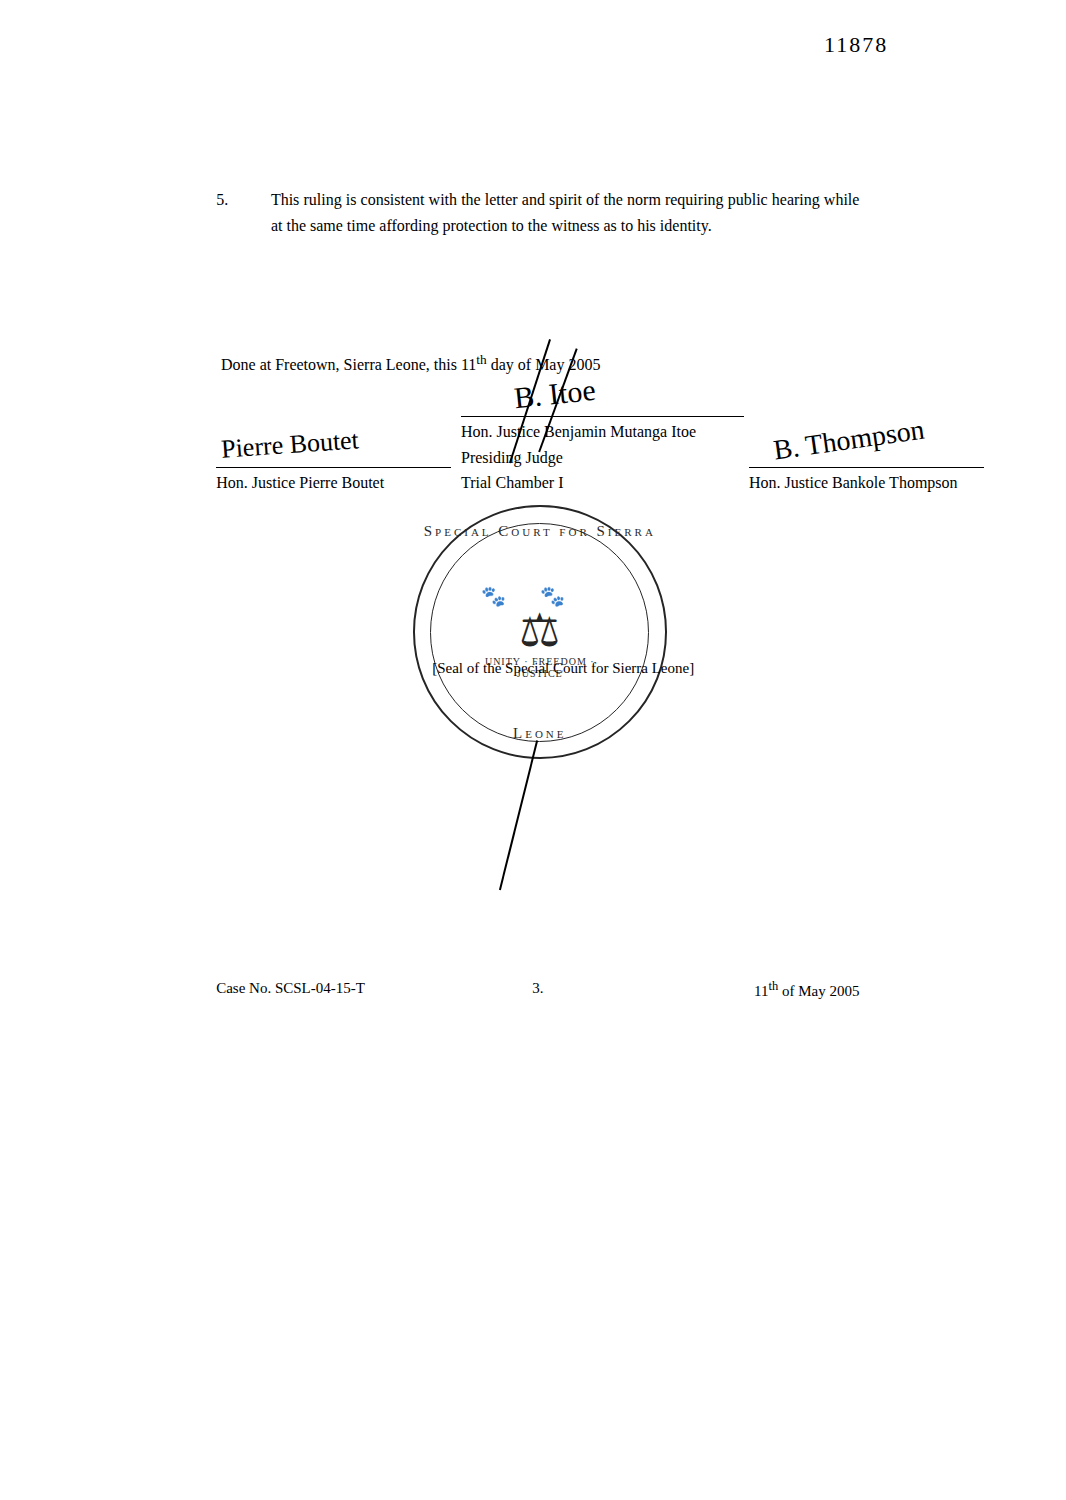11878
5.
This ruling is consistent with the letter and spirit of the norm requiring public hearing while at the same time affording protection to the witness as to his identity.
Done at Freetown, Sierra Leone, this 11th day of May 2005
Pierre Boutet
Hon. Justice Pierre Boutet
B. Itoe
Hon. Justice Benjamin Mutanga Itoe
Presiding Judge
Trial Chamber I
B. Thompson
Hon. Justice Bankole Thompson
Special Court for Sierra
🐾🐾
⚖
UNITY · FREEDOM · JUSTICE
Leone
[Seal of the Special Court for Sierra Leone]
Case No. SCSL-04-15-T
3.
11th of May 2005